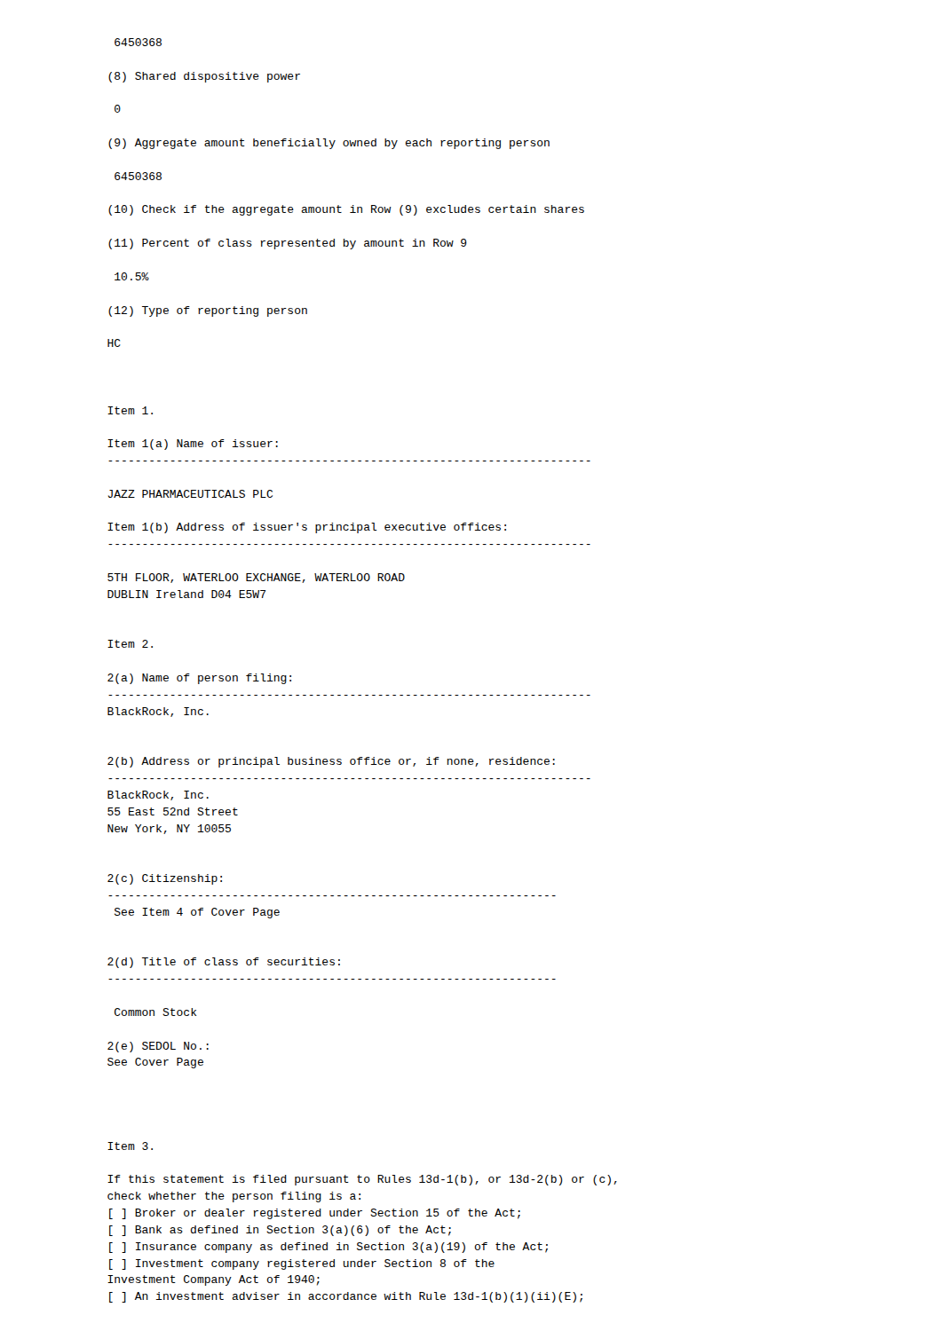6450368

(8) Shared dispositive power

 0

(9) Aggregate amount beneficially owned by each reporting person

 6450368

(10) Check if the aggregate amount in Row (9) excludes certain shares

(11) Percent of class represented by amount in Row 9

 10.5%

(12) Type of reporting person

HC



Item 1.

Item 1(a) Name of issuer:
----------------------------------------------------------------------

JAZZ PHARMACEUTICALS PLC

Item 1(b) Address of issuer's principal executive offices:
----------------------------------------------------------------------

5TH FLOOR, WATERLOO EXCHANGE, WATERLOO ROAD
DUBLIN Ireland D04 E5W7


Item 2.

2(a) Name of person filing:
----------------------------------------------------------------------
BlackRock, Inc.


2(b) Address or principal business office or, if none, residence:
----------------------------------------------------------------------
BlackRock, Inc.
55 East 52nd Street
New York, NY 10055


2(c) Citizenship:
-----------------------------------------------------------------
 See Item 4 of Cover Page


2(d) Title of class of securities:
-----------------------------------------------------------------

 Common Stock

2(e) SEDOL No.:
See Cover Page




Item 3.

If this statement is filed pursuant to Rules 13d-1(b), or 13d-2(b) or (c),
check whether the person filing is a:
[ ] Broker or dealer registered under Section 15 of the Act;
[ ] Bank as defined in Section 3(a)(6) of the Act;
[ ] Insurance company as defined in Section 3(a)(19) of the Act;
[ ] Investment company registered under Section 8 of the
Investment Company Act of 1940;
[ ] An investment adviser in accordance with Rule 13d-1(b)(1)(ii)(E);